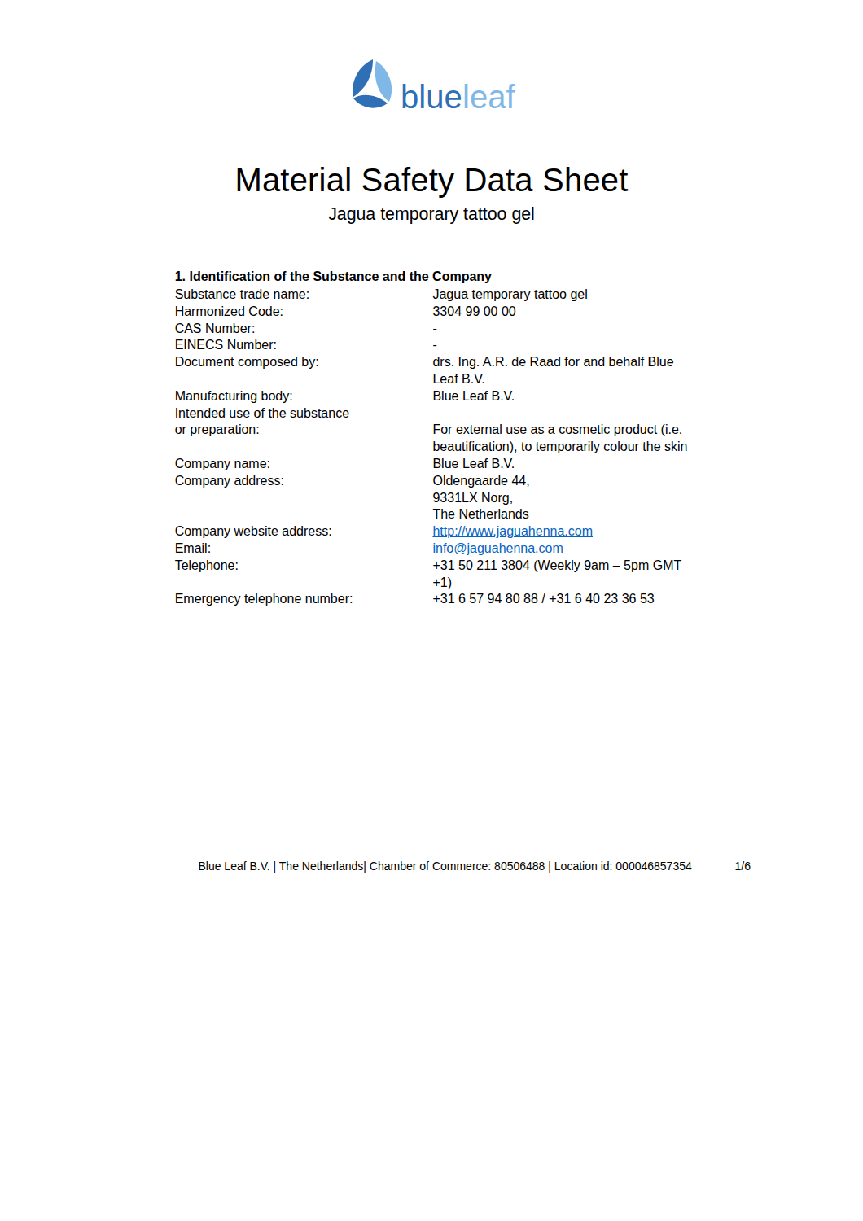blue leaf
Material Safety Data Sheet
Jagua temporary tattoo gel
1. Identification of the Substance and the Company
| Substance trade name: | Jagua temporary tattoo gel |
| Harmonized Code: | 3304 99 00 00 |
| CAS Number: | - |
| EINECS Number: | - |
| Document composed by: | drs. Ing. A.R. de Raad for and behalf Blue Leaf B.V. |
| Manufacturing body: | Blue Leaf B.V. |
| Intended use of the substance | |
| or preparation: | For external use as a cosmetic product (i.e. beautification), to temporarily colour the skin |
| Company name: | Blue Leaf B.V. |
| Company address: | Oldengaarde 44, |
| | 9331LX Norg, |
| | The Netherlands |
| Company website address: | http://www.jaguahenna.com |
| Email: | info@jaguahenna.com |
| Telephone: | +31 50 211 3804 (Weekly 9am – 5pm GMT +1) |
| Emergency telephone number: | +31 6 57 94 80 88 / +31 6 40 23 36 53 |
Blue Leaf B.V. | The Netherlands| Chamber of Commerce: 80506488 | Location id: 000046857354 1/6